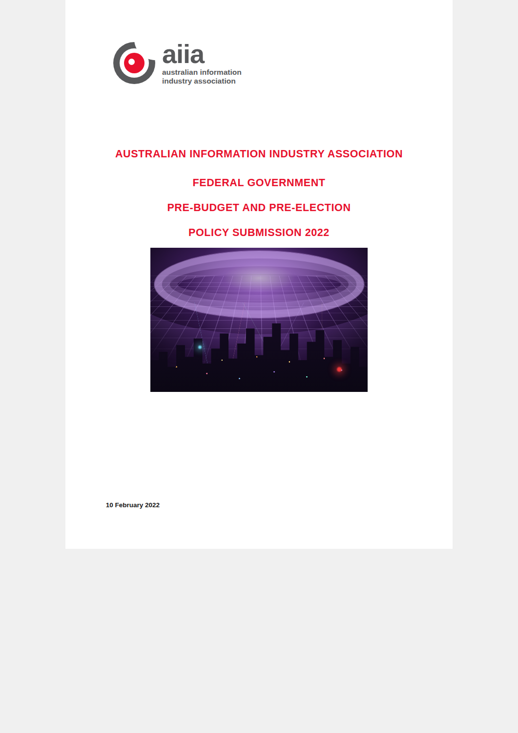aiia australian information
industry association
AUSTRALIAN INFORMATION INDUSTRY ASSOCIATION
FEDERAL GOVERNMENT
PRE-BUDGET AND PRE-ELECTION
POLICY SUBMISSION 2022
10 February 2022